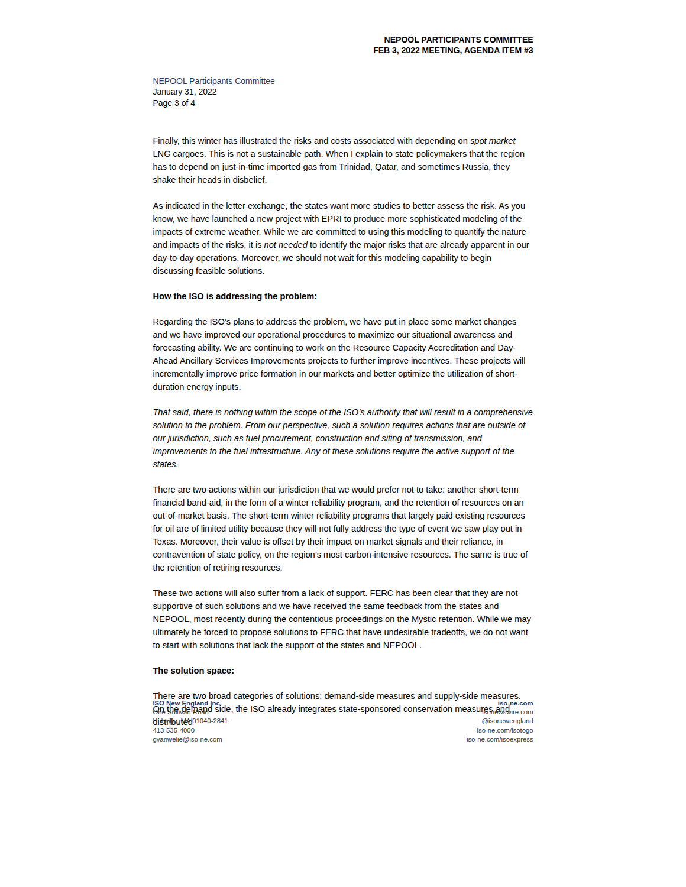NEPOOL PARTICIPANTS COMMITTEE
FEB 3, 2022 MEETING, AGENDA ITEM #3
NEPOOL Participants Committee
January 31, 2022
Page 3 of 4
Finally, this winter has illustrated the risks and costs associated with depending on spot market LNG cargoes. This is not a sustainable path. When I explain to state policymakers that the region has to depend on just-in-time imported gas from Trinidad, Qatar, and sometimes Russia, they shake their heads in disbelief.
As indicated in the letter exchange, the states want more studies to better assess the risk. As you know, we have launched a new project with EPRI to produce more sophisticated modeling of the impacts of extreme weather. While we are committed to using this modeling to quantify the nature and impacts of the risks, it is not needed to identify the major risks that are already apparent in our day-to-day operations. Moreover, we should not wait for this modeling capability to begin discussing feasible solutions.
How the ISO is addressing the problem:
Regarding the ISO’s plans to address the problem, we have put in place some market changes and we have improved our operational procedures to maximize our situational awareness and forecasting ability. We are continuing to work on the Resource Capacity Accreditation and Day-Ahead Ancillary Services Improvements projects to further improve incentives. These projects will incrementally improve price formation in our markets and better optimize the utilization of short-duration energy inputs.
That said, there is nothing within the scope of the ISO’s authority that will result in a comprehensive solution to the problem. From our perspective, such a solution requires actions that are outside of our jurisdiction, such as fuel procurement, construction and siting of transmission, and improvements to the fuel infrastructure. Any of these solutions require the active support of the states.
There are two actions within our jurisdiction that we would prefer not to take: another short-term financial band-aid, in the form of a winter reliability program, and the retention of resources on an out-of-market basis. The short-term winter reliability programs that largely paid existing resources for oil are of limited utility because they will not fully address the type of event we saw play out in Texas. Moreover, their value is offset by their impact on market signals and their reliance, in contravention of state policy, on the region’s most carbon-intensive resources. The same is true of the retention of retiring resources.
These two actions will also suffer from a lack of support. FERC has been clear that they are not supportive of such solutions and we have received the same feedback from the states and NEPOOL, most recently during the contentious proceedings on the Mystic retention. While we may ultimately be forced to propose solutions to FERC that have undesirable tradeoffs, we do not want to start with solutions that lack the support of the states and NEPOOL.
The solution space:
There are two broad categories of solutions: demand-side measures and supply-side measures. On the demand side, the ISO already integrates state-sponsored conservation measures and distributed
ISO New England Inc.
One Sullivan Road
Holyoke, MA 01040-2841
413-535-4000
gvanwelie@iso-ne.com
iso-ne.com
isonewswire.com
@isonewengland
iso-ne.com/isotogo
iso-ne.com/isoexpress